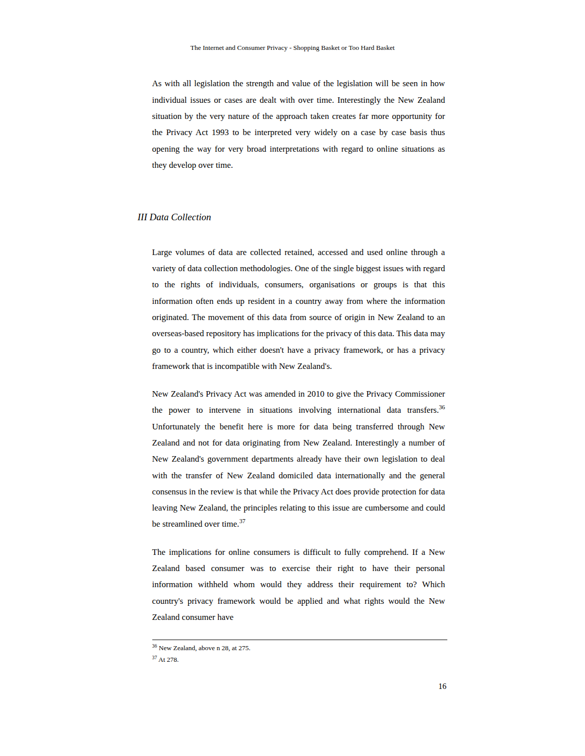The Internet and Consumer Privacy - Shopping Basket or Too Hard Basket
As with all legislation the strength and value of the legislation will be seen in how individual issues or cases are dealt with over time. Interestingly the New Zealand situation by the very nature of the approach taken creates far more opportunity for the Privacy Act 1993 to be interpreted very widely on a case by case basis thus opening the way for very broad interpretations with regard to online situations as they develop over time.
III Data Collection
Large volumes of data are collected retained, accessed and used online through a variety of data collection methodologies. One of the single biggest issues with regard to the rights of individuals, consumers, organisations or groups is that this information often ends up resident in a country away from where the information originated. The movement of this data from source of origin in New Zealand to an overseas-based repository has implications for the privacy of this data. This data may go to a country, which either doesn't have a privacy framework, or has a privacy framework that is incompatible with New Zealand's.
New Zealand's Privacy Act was amended in 2010 to give the Privacy Commissioner the power to intervene in situations involving international data transfers.36 Unfortunately the benefit here is more for data being transferred through New Zealand and not for data originating from New Zealand. Interestingly a number of New Zealand's government departments already have their own legislation to deal with the transfer of New Zealand domiciled data internationally and the general consensus in the review is that while the Privacy Act does provide protection for data leaving New Zealand, the principles relating to this issue are cumbersome and could be streamlined over time.37
The implications for online consumers is difficult to fully comprehend. If a New Zealand based consumer was to exercise their right to have their personal information withheld whom would they address their requirement to? Which country's privacy framework would be applied and what rights would the New Zealand consumer have
36 New Zealand, above n 28, at 275.
37 At 278.
16